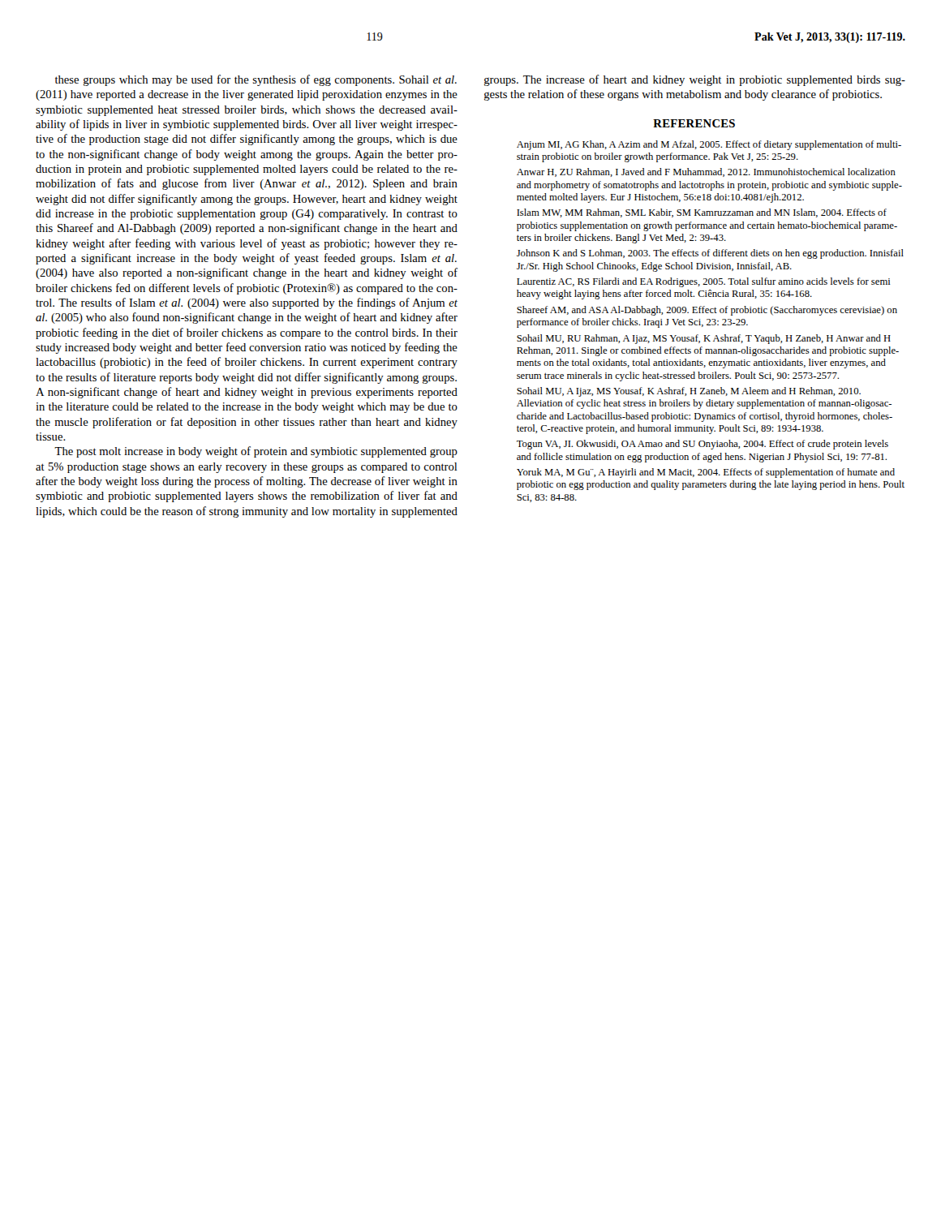119 Pak Vet J, 2013, 33(1): 117-119.
these groups which may be used for the synthesis of egg components. Sohail et al. (2011) have reported a decrease in the liver generated lipid peroxidation enzymes in the symbiotic supplemented heat stressed broiler birds, which shows the decreased availability of lipids in liver in symbiotic supplemented birds. Over all liver weight irrespective of the production stage did not differ significantly among the groups, which is due to the non-significant change of body weight among the groups. Again the better production in protein and probiotic supplemented molted layers could be related to the remobilization of fats and glucose from liver (Anwar et al., 2012). Spleen and brain weight did not differ significantly among the groups. However, heart and kidney weight did increase in the probiotic supplementation group (G4) comparatively. In contrast to this Shareef and Al-Dabbagh (2009) reported a non-significant change in the heart and kidney weight after feeding with various level of yeast as probiotic; however they reported a significant increase in the body weight of yeast feeded groups. Islam et al. (2004) have also reported a non-significant change in the heart and kidney weight of broiler chickens fed on different levels of probiotic (Protexin®) as compared to the control. The results of Islam et al. (2004) were also supported by the findings of Anjum et al. (2005) who also found non-significant change in the weight of heart and kidney after probiotic feeding in the diet of broiler chickens as compare to the control birds. In their study increased body weight and better feed conversion ratio was noticed by feeding the lactobacillus (probiotic) in the feed of broiler chickens. In current experiment contrary to the results of literature reports body weight did not differ significantly among groups. A non-significant change of heart and kidney weight in previous experiments reported in the literature could be related to the increase in the body weight which may be due to the muscle proliferation or fat deposition in other tissues rather than heart and kidney tissue.
The post molt increase in body weight of protein and symbiotic supplemented group at 5% production stage shows an early recovery in these groups as compared to control after the body weight loss during the process of molting. The decrease of liver weight in symbiotic and probiotic supplemented layers shows the remobilization of liver fat and lipids, which could be the reason of strong immunity and low mortality in supplemented groups. The increase of heart and kidney weight in probiotic supplemented birds suggests the relation of these organs with metabolism and body clearance of probiotics.
REFERENCES
Anjum MI, AG Khan, A Azim and M Afzal, 2005. Effect of dietary supplementation of multi-strain probiotic on broiler growth performance. Pak Vet J, 25: 25-29.
Anwar H, ZU Rahman, I Javed and F Muhammad, 2012. Immunohistochemical localization and morphometry of somatotrophs and lactotrophs in protein, probiotic and symbiotic supplemented molted layers. Eur J Histochem, 56:e18 doi:10.4081/ejh.2012.
Islam MW, MM Rahman, SML Kabir, SM Kamruzzaman and MN Islam, 2004. Effects of probiotics supplementation on growth performance and certain hemato-biochemical parameters in broiler chickens. Bangl J Vet Med, 2: 39-43.
Johnson K and S Lohman, 2003. The effects of different diets on hen egg production. Innisfail Jr./Sr. High School Chinooks, Edge School Division, Innisfail, AB.
Laurentiz AC, RS Filardi and EA Rodrigues, 2005. Total sulfur amino acids levels for semi heavy weight laying hens after forced molt. Ciência Rural, 35: 164-168.
Shareef AM, and ASA Al-Dabbagh, 2009. Effect of probiotic (Saccharomyces cerevisiae) on performance of broiler chicks. Iraqi J Vet Sci, 23: 23-29.
Sohail MU, RU Rahman, A Ijaz, MS Yousaf, K Ashraf, T Yaqub, H Zaneb, H Anwar and H Rehman, 2011. Single or combined effects of mannan-oligosaccharides and probiotic supplements on the total oxidants, total antioxidants, enzymatic antioxidants, liver enzymes, and serum trace minerals in cyclic heat-stressed broilers. Poult Sci, 90: 2573-2577.
Sohail MU, A Ijaz, MS Yousaf, K Ashraf, H Zaneb, M Aleem and H Rehman, 2010. Alleviation of cyclic heat stress in broilers by dietary supplementation of mannan-oligosaccharide and Lactobacillus-based probiotic: Dynamics of cortisol, thyroid hormones, cholesterol, C-reactive protein, and humoral immunity. Poult Sci, 89: 1934-1938.
Togun VA, JI. Okwusidi, OA Amao and SU Onyiaoha, 2004. Effect of crude protein levels and follicle stimulation on egg production of aged hens. Nigerian J Physiol Sci, 19: 77-81.
Yoruk MA, M Gu¨, A Hayirli and M Macit, 2004. Effects of supplementation of humate and probiotic on egg production and quality parameters during the late laying period in hens. Poult Sci, 83: 84-88.